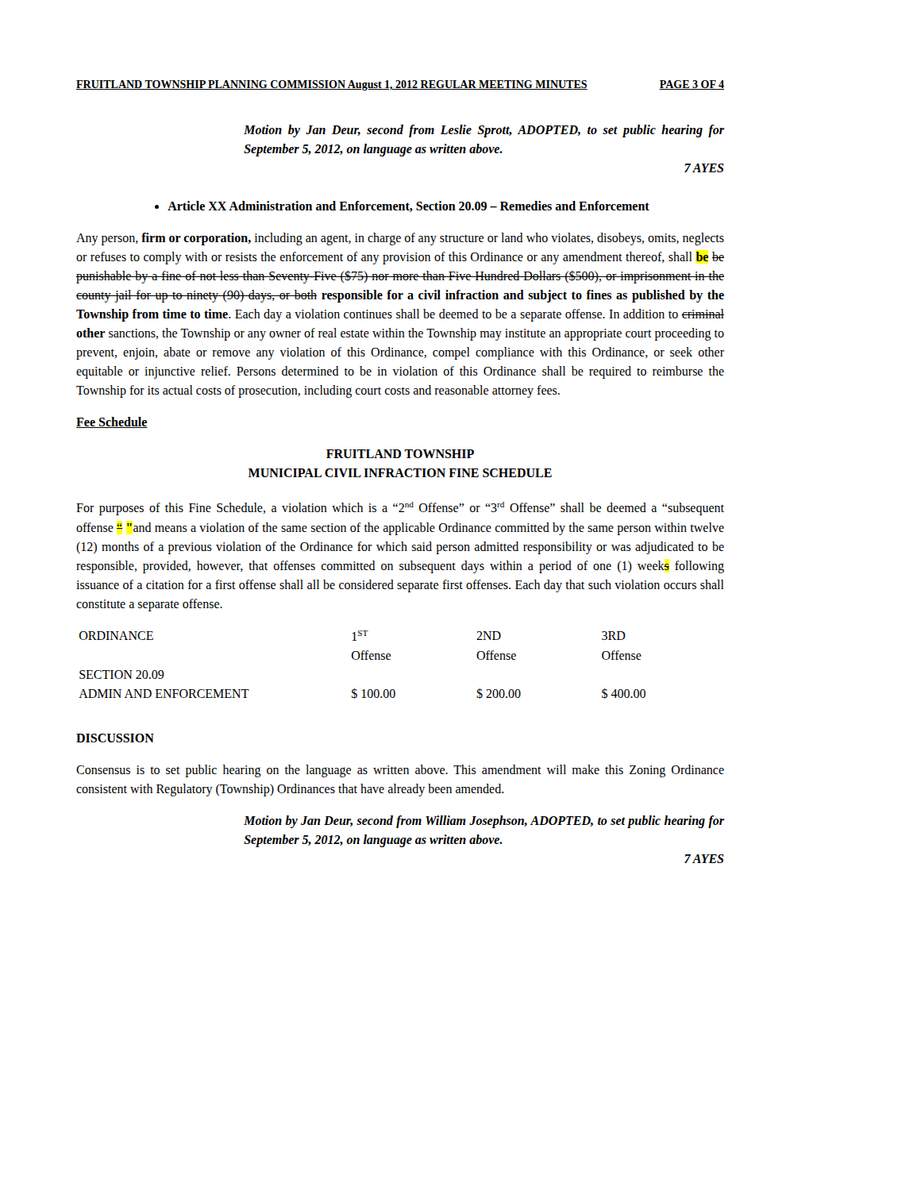FRUITLAND TOWNSHIP PLANNING COMMISSION August 1, 2012 REGULAR MEETING MINUTES PAGE 3 OF 4
Motion by Jan Deur, second from Leslie Sprott, ADOPTED, to set public hearing for September 5, 2012, on language as written above.
7 AYES
Article XX Administration and Enforcement, Section 20.09 – Remedies and Enforcement
Any person, firm or corporation, including an agent, in charge of any structure or land who violates, disobeys, omits, neglects or refuses to comply with or resists the enforcement of any provision of this Ordinance or any amendment thereof, shall be be punishable by a fine of not less than Seventy-Five ($75) nor more than Five Hundred Dollars ($500), or imprisonment in the county jail for up to ninety (90) days, or both responsible for a civil infraction and subject to fines as published by the Township from time to time. Each day a violation continues shall be deemed to be a separate offense. In addition to criminal other sanctions, the Township or any owner of real estate within the Township may institute an appropriate court proceeding to prevent, enjoin, abate or remove any violation of this Ordinance, compel compliance with this Ordinance, or seek other equitable or injunctive relief. Persons determined to be in violation of this Ordinance shall be required to reimburse the Township for its actual costs of prosecution, including court costs and reasonable attorney fees.
Fee Schedule
FRUITLAND TOWNSHIP
MUNICIPAL CIVIL INFRACTION FINE SCHEDULE
For purposes of this Fine Schedule, a violation which is a “2nd Offense” or “3rd Offense” shall be deemed a “subsequent offense “ "and means a violation of the same section of the applicable Ordinance committed by the same person within twelve (12) months of a previous violation of the Ordinance for which said person admitted responsibility or was adjudicated to be responsible, provided, however, that offenses committed on subsequent days within a period of one (1) weeks following issuance of a citation for a first offense shall all be considered separate first offenses. Each day that such violation occurs shall constitute a separate offense.
| ORDINANCE | 1 ST | 2ND | 3RD |
| | Offense | Offense | Offense |
| SECTION 20.09 | | | |
| ADMIN AND ENFORCEMENT | $ 100.00 | $ 200.00 | $ 400.00 |
DISCUSSION
Consensus is to set public hearing on the language as written above. This amendment will make this Zoning Ordinance consistent with Regulatory (Township) Ordinances that have already been amended.
Motion by Jan Deur, second from William Josephson, ADOPTED, to set public hearing for September 5, 2012, on language as written above.
7 AYES